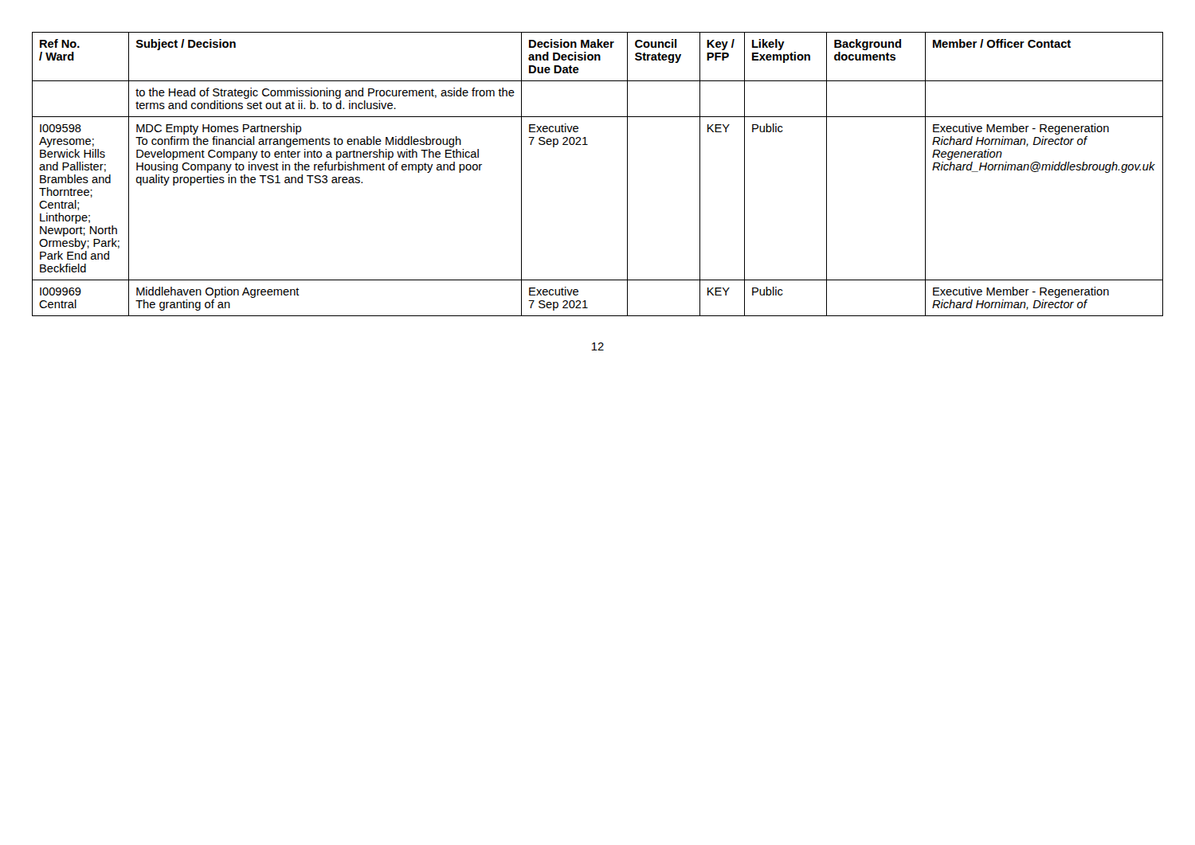| Ref No. / Ward | Subject / Decision | Decision Maker and Decision Due Date | Council Strategy | Key / PFP | Likely Exemption | Background documents | Member / Officer Contact |
| --- | --- | --- | --- | --- | --- | --- | --- |
| | to the Head of Strategic Commissioning and Procurement, aside from the terms and conditions set out at ii. b. to d. inclusive. | | | | | | |
| I009598 Ayresome; Berwick Hills and Pallister; Brambles and Thorntree; Central; Linthorpe; Newport; North Ormesby; Park; Park End and Beckfield | MDC Empty Homes Partnership To confirm the financial arrangements to enable Middlesbrough Development Company to enter into a partnership with The Ethical Housing Company to invest in the refurbishment of empty and poor quality properties in the TS1 and TS3 areas. | Executive 7 Sep 2021 | | KEY | Public | | Executive Member - Regeneration Richard Horniman, Director of Regeneration Richard_Horniman@middlesbrough.gov.uk |
| I009969 Central | Middlehaven Option Agreement The granting of an | Executive 7 Sep 2021 | | KEY | Public | | Executive Member - Regeneration Richard Horniman, Director of |
12